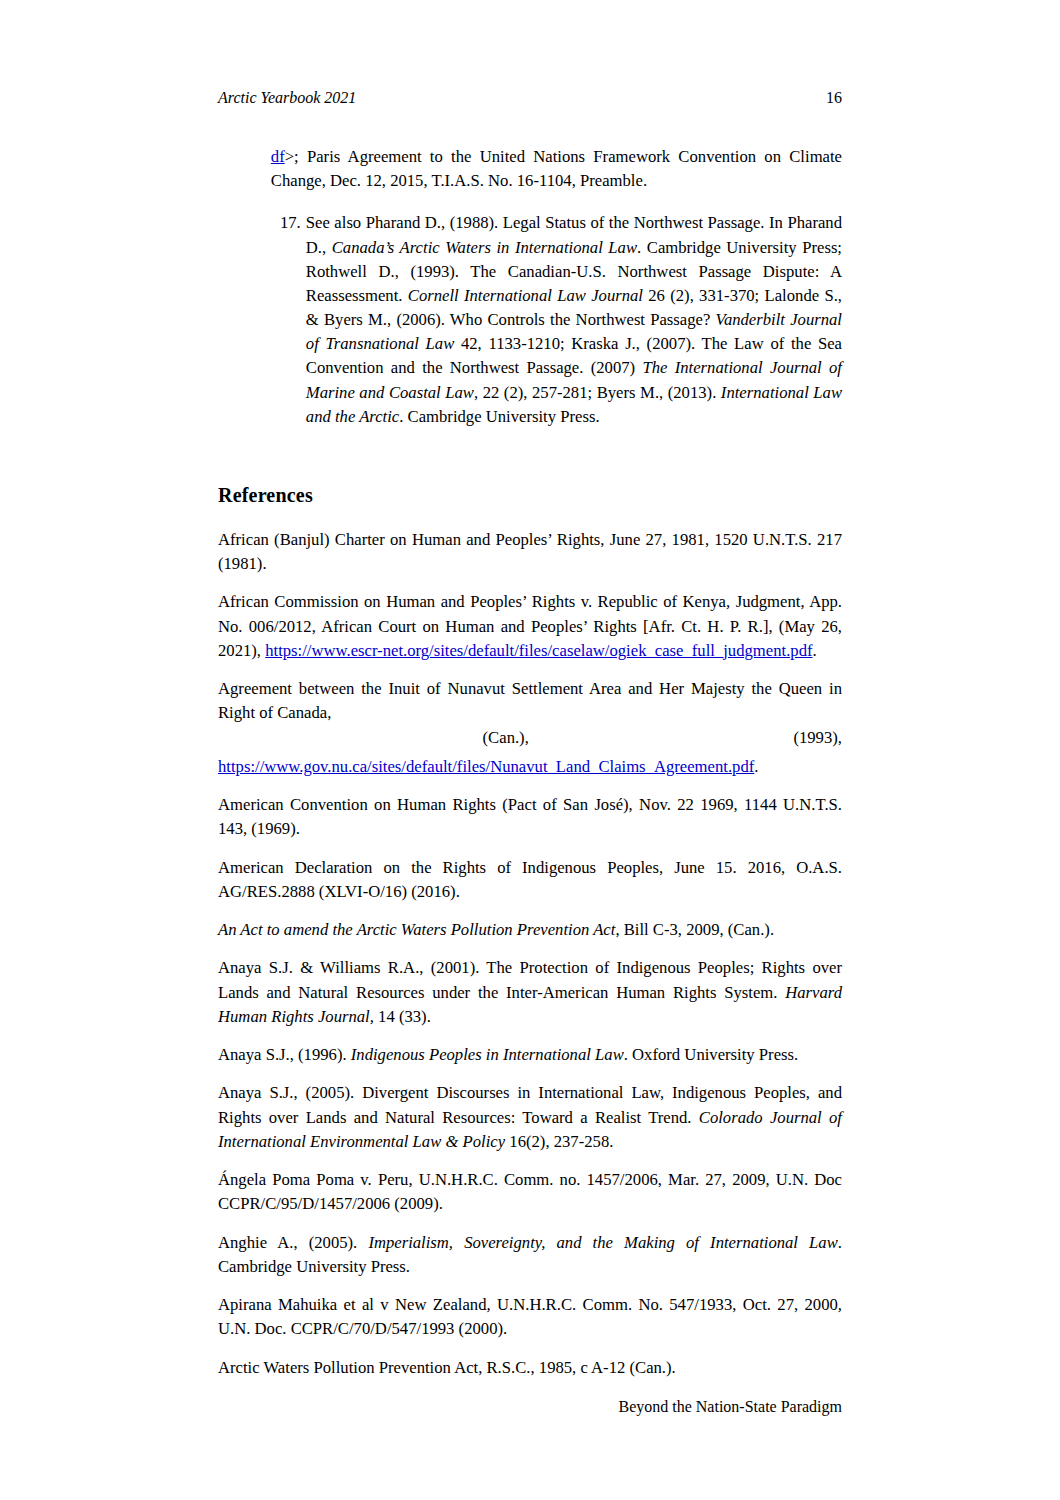Arctic Yearbook 2021 16
df>; Paris Agreement to the United Nations Framework Convention on Climate Change, Dec. 12, 2015, T.I.A.S. No. 16-1104, Preamble.
17. See also Pharand D., (1988). Legal Status of the Northwest Passage. In Pharand D., Canada’s Arctic Waters in International Law. Cambridge University Press; Rothwell D., (1993). The Canadian-U.S. Northwest Passage Dispute: A Reassessment. Cornell International Law Journal 26 (2), 331-370; Lalonde S., & Byers M., (2006). Who Controls the Northwest Passage? Vanderbilt Journal of Transnational Law 42, 1133-1210; Kraska J., (2007). The Law of the Sea Convention and the Northwest Passage. (2007) The International Journal of Marine and Coastal Law, 22 (2), 257-281; Byers M., (2013). International Law and the Arctic. Cambridge University Press.
References
African (Banjul) Charter on Human and Peoples’ Rights, June 27, 1981, 1520 U.N.T.S. 217 (1981).
African Commission on Human and Peoples’ Rights v. Republic of Kenya, Judgment, App. No. 006/2012, African Court on Human and Peoples’ Rights [Afr. Ct. H. P. R.], (May 26, 2021), https://www.escr-net.org/sites/default/files/caselaw/ogiek_case_full_judgment.pdf.
Agreement between the Inuit of Nunavut Settlement Area and Her Majesty the Queen in Right of Canada,
(Can.), (1993),
https://www.gov.nu.ca/sites/default/files/Nunavut_Land_Claims_Agreement.pdf.
American Convention on Human Rights (Pact of San José), Nov. 22 1969, 1144 U.N.T.S. 143, (1969).
American Declaration on the Rights of Indigenous Peoples, June 15. 2016, O.A.S. AG/RES.2888 (XLVI-O/16) (2016).
An Act to amend the Arctic Waters Pollution Prevention Act, Bill C-3, 2009, (Can.).
Anaya S.J. & Williams R.A., (2001). The Protection of Indigenous Peoples; Rights over Lands and Natural Resources under the Inter-American Human Rights System. Harvard Human Rights Journal, 14 (33).
Anaya S.J., (1996). Indigenous Peoples in International Law. Oxford University Press.
Anaya S.J., (2005). Divergent Discourses in International Law, Indigenous Peoples, and Rights over Lands and Natural Resources: Toward a Realist Trend. Colorado Journal of International Environmental Law & Policy 16(2), 237-258.
Ángela Poma Poma v. Peru, U.N.H.R.C. Comm. no. 1457/2006, Mar. 27, 2009, U.N. Doc CCPR/C/95/D/1457/2006 (2009).
Anghie A., (2005). Imperialism, Sovereignty, and the Making of International Law. Cambridge University Press.
Apirana Mahuika et al v New Zealand, U.N.H.R.C. Comm. No. 547/1933, Oct. 27, 2000, U.N. Doc. CCPR/C/70/D/547/1993 (2000).
Arctic Waters Pollution Prevention Act, R.S.C., 1985, c A-12 (Can.).
Beyond the Nation-State Paradigm